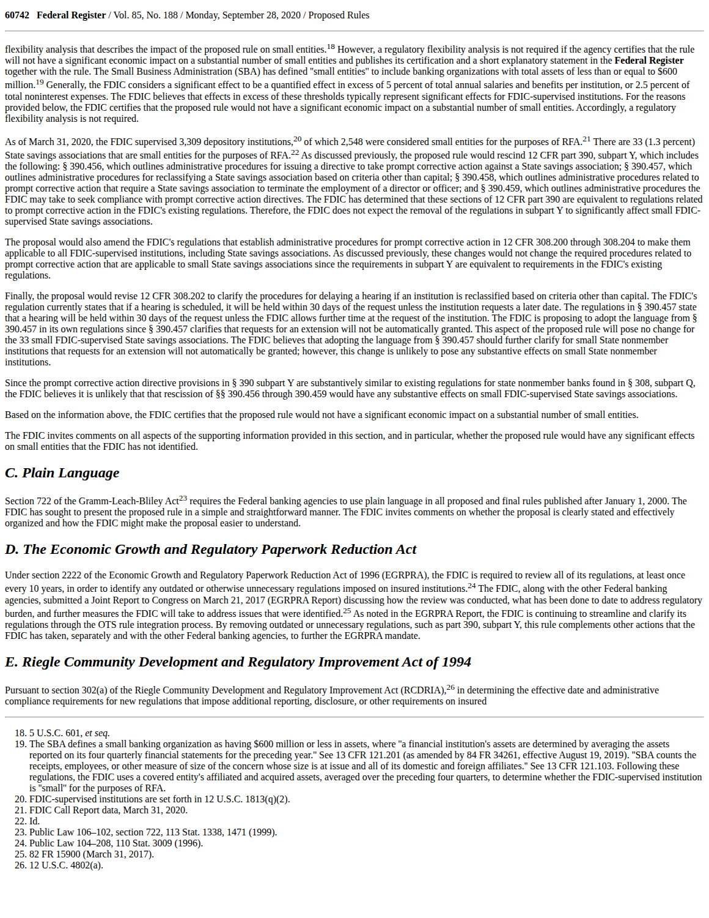60742 Federal Register / Vol. 85, No. 188 / Monday, September 28, 2020 / Proposed Rules
flexibility analysis that describes the impact of the proposed rule on small entities.18 However, a regulatory flexibility analysis is not required if the agency certifies that the rule will not have a significant economic impact on a substantial number of small entities and publishes its certification and a short explanatory statement in the Federal Register together with the rule. The Small Business Administration (SBA) has defined ''small entities'' to include banking organizations with total assets of less than or equal to $600 million.19 Generally, the FDIC considers a significant effect to be a quantified effect in excess of 5 percent of total annual salaries and benefits per institution, or 2.5 percent of total noninterest expenses. The FDIC believes that effects in excess of these thresholds typically represent significant effects for FDIC-supervised institutions. For the reasons provided below, the FDIC certifies that the proposed rule would not have a significant economic impact on a substantial number of small entities. Accordingly, a regulatory flexibility analysis is not required.
As of March 31, 2020, the FDIC supervised 3,309 depository institutions,20 of which 2,548 were considered small entities for the purposes of RFA.21 There are 33 (1.3 percent) State savings associations that are small entities for the purposes of RFA.22 As discussed previously, the proposed rule would rescind 12 CFR part 390, subpart Y, which includes the following: § 390.456, which outlines administrative procedures for issuing a directive to take prompt corrective action against a State savings association; § 390.457, which outlines administrative procedures for reclassifying a State savings association based on criteria other than capital; § 390.458, which outlines administrative procedures related to prompt corrective action that require a State savings association to terminate the employment of a director or officer; and § 390.459, which outlines administrative procedures the FDIC may take to seek compliance with prompt corrective action directives. The FDIC has determined that these sections of 12 CFR part 390 are equivalent to regulations related to prompt corrective action in the FDIC's existing regulations. Therefore, the FDIC does not expect the removal of the regulations in subpart Y to significantly affect small FDIC-supervised State savings associations.
The proposal would also amend the FDIC's regulations that establish administrative procedures for prompt corrective action in 12 CFR 308.200 through 308.204 to make them applicable to all FDIC-supervised institutions, including State savings associations. As discussed previously, these changes would not change the required procedures related to prompt corrective action that are applicable to small State savings associations since the requirements in subpart Y are equivalent to requirements in the FDIC's existing regulations.
Finally, the proposal would revise 12 CFR 308.202 to clarify the procedures for delaying a hearing if an institution is reclassified based on criteria other than capital. The FDIC's regulation currently states that if a hearing is scheduled, it will be held within 30 days of the request unless the institution requests a later date. The regulations in § 390.457 state that a hearing will be held within 30 days of the request unless the FDIC allows further time at the request of the institution. The FDIC is proposing to adopt the language from § 390.457 in its own regulations since § 390.457 clarifies that requests for an extension will not be automatically granted. This aspect of the proposed rule will pose no change for the 33 small FDIC-supervised State savings associations. The FDIC believes that adopting the language from § 390.457 should further clarify for small State nonmember institutions that requests for an extension will not automatically be granted; however, this change is unlikely to pose any substantive effects on small State nonmember institutions.
Since the prompt corrective action directive provisions in § 390 subpart Y are substantively similar to existing regulations for state nonmember banks found in § 308, subpart Q, the FDIC believes it is unlikely that that rescission of §§ 390.456 through 390.459 would have any substantive effects on small FDIC-supervised State savings associations.
Based on the information above, the FDIC certifies that the proposed rule would not have a significant economic impact on a substantial number of small entities.
The FDIC invites comments on all aspects of the supporting information provided in this section, and in particular, whether the proposed rule would have any significant effects on small entities that the FDIC has not identified.
C. Plain Language
Section 722 of the Gramm-Leach-Bliley Act23 requires the Federal banking agencies to use plain language in all proposed and final rules published after January 1, 2000. The FDIC has sought to present the proposed rule in a simple and straightforward manner. The FDIC invites comments on whether the proposal is clearly stated and effectively organized and how the FDIC might make the proposal easier to understand.
D. The Economic Growth and Regulatory Paperwork Reduction Act
Under section 2222 of the Economic Growth and Regulatory Paperwork Reduction Act of 1996 (EGRPRA), the FDIC is required to review all of its regulations, at least once every 10 years, in order to identify any outdated or otherwise unnecessary regulations imposed on insured institutions.24 The FDIC, along with the other Federal banking agencies, submitted a Joint Report to Congress on March 21, 2017 (EGRPRA Report) discussing how the review was conducted, what has been done to date to address regulatory burden, and further measures the FDIC will take to address issues that were identified.25 As noted in the EGRPRA Report, the FDIC is continuing to streamline and clarify its regulations through the OTS rule integration process. By removing outdated or unnecessary regulations, such as part 390, subpart Y, this rule complements other actions that the FDIC has taken, separately and with the other Federal banking agencies, to further the EGRPRA mandate.
E. Riegle Community Development and Regulatory Improvement Act of 1994
Pursuant to section 302(a) of the Riegle Community Development and Regulatory Improvement Act (RCDRIA),26 in determining the effective date and administrative compliance requirements for new regulations that impose additional reporting, disclosure, or other requirements on insured
5 U.S.C. 601, et seq.
The SBA defines a small banking organization as having $600 million or less in assets, where ''a financial institution's assets are determined by averaging the assets reported on its four quarterly financial statements for the preceding year.'' See 13 CFR 121.201 (as amended by 84 FR 34261, effective August 19, 2019). ''SBA counts the receipts, employees, or other measure of size of the concern whose size is at issue and all of its domestic and foreign affiliates.'' See 13 CFR 121.103. Following these regulations, the FDIC uses a covered entity's affiliated and acquired assets, averaged over the preceding four quarters, to determine whether the FDIC-supervised institution is ''small'' for the purposes of RFA.
FDIC-supervised institutions are set forth in 12 U.S.C. 1813(q)(2).
FDIC Call Report data, March 31, 2020.
Id.
Public Law 106–102, section 722, 113 Stat. 1338, 1471 (1999).
Public Law 104–208, 110 Stat. 3009 (1996).
82 FR 15900 (March 31, 2017).
12 U.S.C. 4802(a).